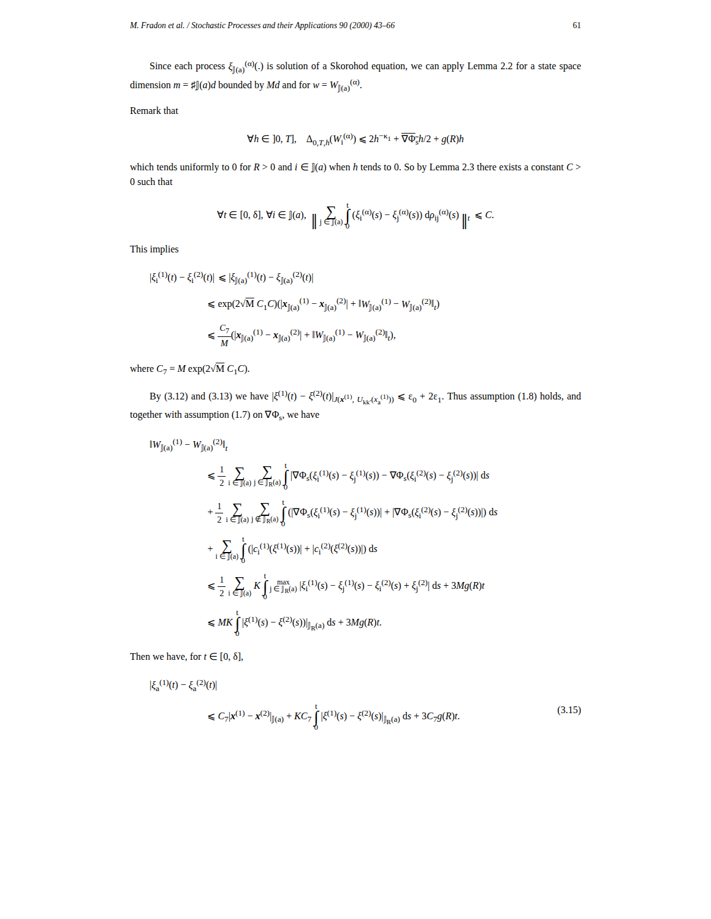M. Fradon et al. / Stochastic Processes and their Applications 90 (2000) 43–66 61
Since each process ξ𝕁(a)(α)(.) is solution of a Skorohod equation, we can apply Lemma 2.2 for a state space dimension m = ♯𝕁(a)d bounded by Md and for w = W𝕁(a)(α).
Remark that
∀h ∈ ]0, T], Δ0,T,h(Wi(α)) ⩽ 2h−κ1 + ∇Φs h/2 + g(R)h
which tends uniformly to 0 for R > 0 and i ∈ 𝕁(a) when h tends to 0. So by Lemma 2.3 there exists a constant C > 0 such that
∀t ∈ [0, δ], ∀i ∈ 𝕁(a), ‖ ∑j ∈ 𝕁(a) t∫0 (ξi(α)(s) − ξj(α)(s)) dρij(α)(s) ‖t ⩽ C.
This implies
|ξi(1)(t) − ξi(2)(t)|
⩽ |ξ𝕁(a)(1)(t) − ξ𝕁(a)(2)(t)|
⩽ exp(2√M C1C)(|x𝕁(a)(1) − x𝕁(a)(2)| + ‖W𝕁(a)(1) − W𝕁(a)(2)‖t)
⩽ C7 M(|x𝕁(a)(1) − x𝕁(a)(2)| + ‖W𝕁(a)(1) − W𝕁(a)(2)‖t),
where C7 = M exp(2√M C1C).
By (3.12) and (3.13) we have |ξ(1)(t) − ξ(2)(t)|J(x(1), Ukk′(xa(1))) ⩽ ε0 + 2ε1. Thus assumption (1.8) holds, and together with assumption (1.7) on ∇Φs, we have
‖W𝕁(a)(1) − W𝕁(a)(2)‖t
⩽ 12 ∑i ∈ 𝕁(a) ∑j ∈ 𝕁R(a) t∫0 |∇Φs(ξi(1)(s) − ξj(1)(s)) − ∇Φs(ξi(2)(s) − ξj(2)(s))| ds
+ 12 ∑i ∈ 𝕁(a) ∑j ∉ 𝕁R(a) t∫0 (|∇Φs(ξi(1)(s) − ξj(1)(s))| + |∇Φs(ξi(2)(s) − ξj(2)(s))|) ds
+ ∑i ∈ 𝕁(a) t∫0 (|ci(1)(ξ(1)(s))| + |ci(2)(ξ(2)(s))|) ds
⩽ 12 ∑i ∈ 𝕁(a) K t∫0 max j ∈ 𝕁R(a) |ξi(1)(s) − ξj(1)(s) − ξi(2)(s) + ξj(2)| ds + 3Mg(R)t
⩽ MK t∫0 |ξ(1)(s) − ξ(2)(s))|𝕁R(a) ds + 3Mg(R)t.
Then we have, for t ∈ [0, δ],
|ξa(1)(t) − ξa(2)(t)|
⩽ C7|x(1) − x(2)|𝕁(a) + KC7 t∫0 |ξ(1)(s) − ξ(2)(s)|𝕁R(a) ds + 3C7g(R)t. (3.15)